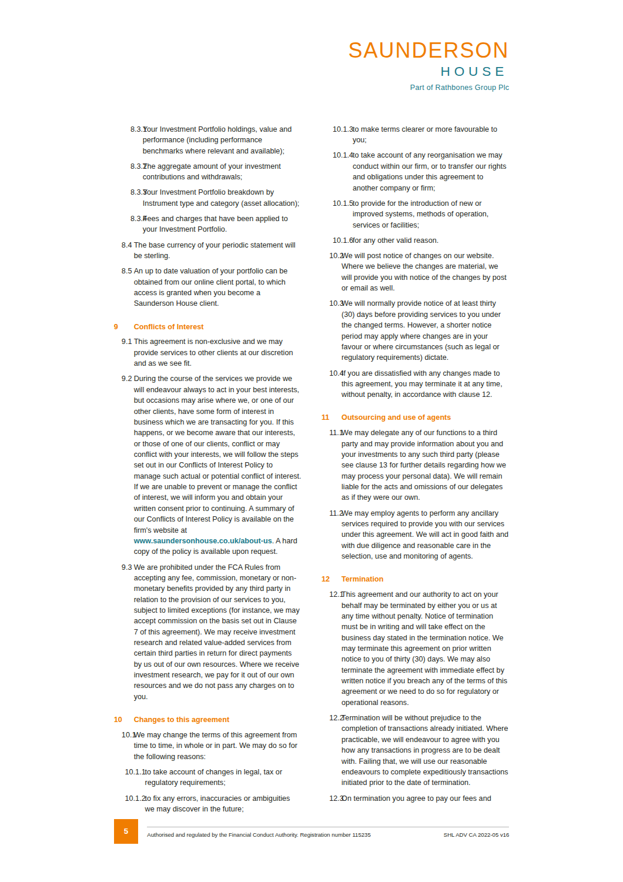SAUNDERSON
HOUSE
Part of Rathbones Group Plc
8.3.1
Your Investment Portfolio holdings, value and performance (including performance benchmarks where relevant and available);
8.3.2
The aggregate amount of your investment contributions and withdrawals;
8.3.3
Your Investment Portfolio breakdown by Instrument type and category (asset allocation);
8.3.4
Fees and charges that have been applied to your Investment Portfolio.
8.4
The base currency of your periodic statement will be sterling.
8.5
An up to date valuation of your portfolio can be obtained from our online client portal, to which access is granted when you become a Saunderson House client.
9 Conflicts of Interest
9.1
This agreement is non-exclusive and we may provide services to other clients at our discretion and as we see fit.
9.2
During the course of the services we provide we will endeavour always to act in your best interests, but occasions may arise where we, or one of our other clients, have some form of interest in business which we are transacting for you. If this happens, or we become aware that our interests, or those of one of our clients, conflict or may conflict with your interests, we will follow the steps set out in our Conflicts of Interest Policy to manage such actual or potential conflict of interest. If we are unable to prevent or manage the conflict of interest, we will inform you and obtain your written consent prior to continuing. A summary of our Conflicts of Interest Policy is available on the firm's website at www.saundersonhouse.co.uk/about-us. A hard copy of the policy is available upon request.
9.3
We are prohibited under the FCA Rules from accepting any fee, commission, monetary or non-monetary benefits provided by any third party in relation to the provision of our services to you, subject to limited exceptions (for instance, we may accept commission on the basis set out in Clause 7 of this agreement). We may receive investment research and related value-added services from certain third parties in return for direct payments by us out of our own resources. Where we receive investment research, we pay for it out of our own resources and we do not pass any charges on to you.
10 Changes to this agreement
10.1
We may change the terms of this agreement from time to time, in whole or in part. We may do so for the following reasons:
10.1.1
to take account of changes in legal, tax or regulatory requirements;
10.1.2
to fix any errors, inaccuracies or ambiguities we may discover in the future;
10.1.3
to make terms clearer or more favourable to you;
10.1.4
to take account of any reorganisation we may conduct within our firm, or to transfer our rights and obligations under this agreement to another company or firm;
10.1.5
to provide for the introduction of new or improved systems, methods of operation, services or facilities;
10.1.6
for any other valid reason.
10.2
We will post notice of changes on our website. Where we believe the changes are material, we will provide you with notice of the changes by post or email as well.
10.3
We will normally provide notice of at least thirty (30) days before providing services to you under the changed terms. However, a shorter notice period may apply where changes are in your favour or where circumstances (such as legal or regulatory requirements) dictate.
10.4
If you are dissatisfied with any changes made to this agreement, you may terminate it at any time, without penalty, in accordance with clause 12.
11 Outsourcing and use of agents
11.1
We may delegate any of our functions to a third party and may provide information about you and your investments to any such third party (please see clause 13 for further details regarding how we may process your personal data). We will remain liable for the acts and omissions of our delegates as if they were our own.
11.2
We may employ agents to perform any ancillary services required to provide you with our services under this agreement. We will act in good faith and with due diligence and reasonable care in the selection, use and monitoring of agents.
12 Termination
12.1
This agreement and our authority to act on your behalf may be terminated by either you or us at any time without penalty. Notice of termination must be in writing and will take effect on the business day stated in the termination notice. We may terminate this agreement on prior written notice to you of thirty (30) days. We may also terminate the agreement with immediate effect by written notice if you breach any of the terms of this agreement or we need to do so for regulatory or operational reasons.
12.2
Termination will be without prejudice to the completion of transactions already initiated. Where practicable, we will endeavour to agree with you how any transactions in progress are to be dealt with. Failing that, we will use our reasonable endeavours to complete expeditiously transactions initiated prior to the date of termination.
12.3
On termination you agree to pay our fees and
5
Authorised and regulated by the Financial Conduct Authority. Registration number 115235
SHL ADV CA 2022-05 v16